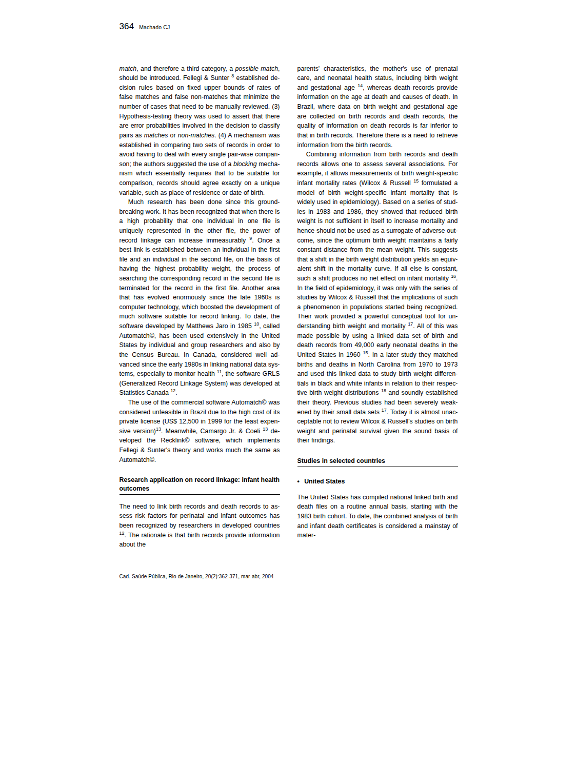364 Machado CJ
match, and therefore a third category, a possible match, should be introduced. Fellegi & Sunter 8 established decision rules based on fixed upper bounds of rates of false matches and false non-matches that minimize the number of cases that need to be manually reviewed. (3) Hypothesis-testing theory was used to assert that there are error probabilities involved in the decision to classify pairs as matches or non-matches. (4) A mechanism was established in comparing two sets of records in order to avoid having to deal with every single pair-wise comparison; the authors suggested the use of a blocking mechanism which essentially requires that to be suitable for comparison, records should agree exactly on a unique variable, such as place of residence or date of birth.
Much research has been done since this groundbreaking work. It has been recognized that when there is a high probability that one individual in one file is uniquely represented in the other file, the power of record linkage can increase immeasurably 9. Once a best link is established between an individual in the first file and an individual in the second file, on the basis of having the highest probability weight, the process of searching the corresponding record in the second file is terminated for the record in the first file. Another area that has evolved enormously since the late 1960s is computer technology, which boosted the development of much software suitable for record linking. To date, the software developed by Matthews Jaro in 1985 10, called Automatch©, has been used extensively in the United States by individual and group researchers and also by the Census Bureau. In Canada, considered well advanced since the early 1980s in linking national data systems, especially to monitor health 11, the software GRLS (Generalized Record Linkage System) was developed at Statistics Canada 12.
The use of the commercial software Automatch© was considered unfeasible in Brazil due to the high cost of its private license (US$ 12,500 in 1999 for the least expensive version)13. Meanwhile, Camargo Jr. & Coeli 13 developed the Recklink© software, which implements Fellegi & Sunter's theory and works much the same as Automatch©.
Research application on record linkage: infant health outcomes
The need to link birth records and death records to assess risk factors for perinatal and infant outcomes has been recognized by researchers in developed countries 12. The rationale is that birth records provide information about the
parents' characteristics, the mother's use of prenatal care, and neonatal health status, including birth weight and gestational age 14, whereas death records provide information on the age at death and causes of death. In Brazil, where data on birth weight and gestational age are collected on birth records and death records, the quality of information on death records is far inferior to that in birth records. Therefore there is a need to retrieve information from the birth records.
Combining information from birth records and death records allows one to assess several associations. For example, it allows measurements of birth weight-specific infant mortality rates (Wilcox & Russell 15 formulated a model of birth weight-specific infant mortality that is widely used in epidemiology). Based on a series of studies in 1983 and 1986, they showed that reduced birth weight is not sufficient in itself to increase mortality and hence should not be used as a surrogate of adverse outcome, since the optimum birth weight maintains a fairly constant distance from the mean weight. This suggests that a shift in the birth weight distribution yields an equivalent shift in the mortality curve. If all else is constant, such a shift produces no net effect on infant mortality 16. In the field of epidemiology, it was only with the series of studies by Wilcox & Russell that the implications of such a phenomenon in populations started being recognized. Their work provided a powerful conceptual tool for understanding birth weight and mortality 17. All of this was made possible by using a linked data set of birth and death records from 49,000 early neonatal deaths in the United States in 1960 15. In a later study they matched births and deaths in North Carolina from 1970 to 1973 and used this linked data to study birth weight differentials in black and white infants in relation to their respective birth weight distributions 18 and soundly established their theory. Previous studies had been severely weakened by their small data sets 17. Today it is almost unacceptable not to review Wilcox & Russell's studies on birth weight and perinatal survival given the sound basis of their findings.
Studies in selected countries
•United States
The United States has compiled national linked birth and death files on a routine annual basis, starting with the 1983 birth cohort. To date, the combined analysis of birth and infant death certificates is considered a mainstay of mater-
Cad. Saúde Pública, Rio de Janeiro, 20(2):362-371, mar-abr, 2004